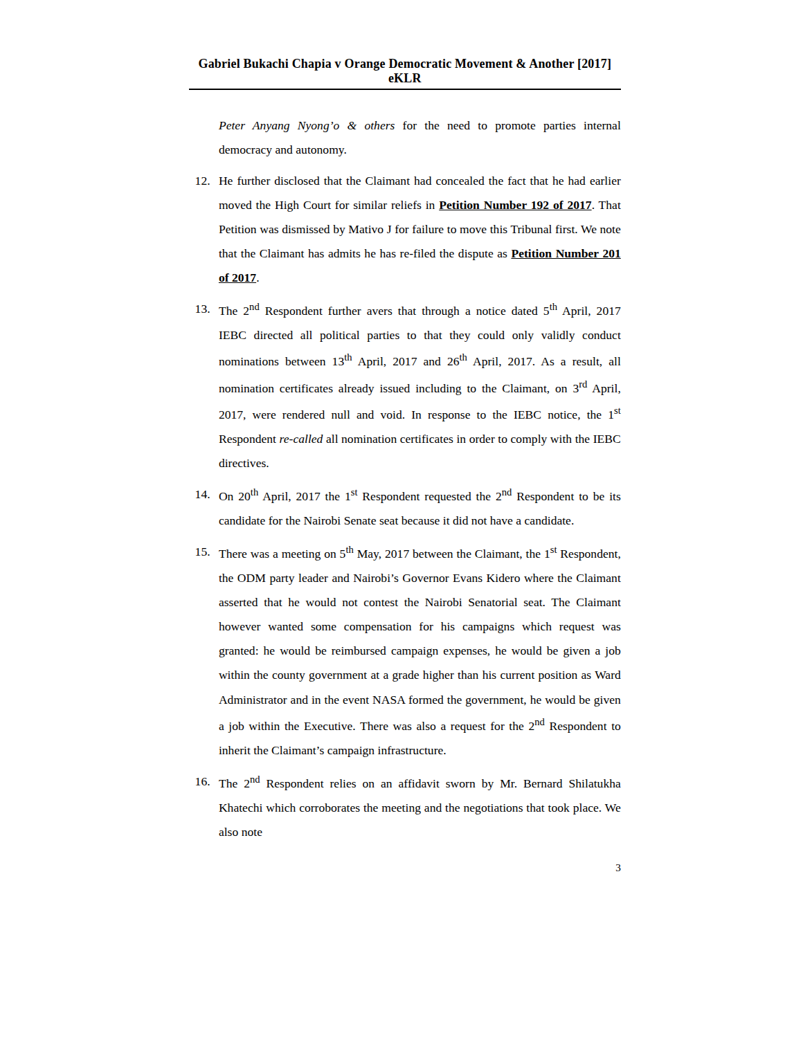Gabriel Bukachi Chapia v Orange Democratic Movement & Another [2017] eKLR
Peter Anyang Nyong’o & others for the need to promote parties internal democracy and autonomy.
He further disclosed that the Claimant had concealed the fact that he had earlier moved the High Court for similar reliefs in Petition Number 192 of 2017. That Petition was dismissed by Mativo J for failure to move this Tribunal first. We note that the Claimant has admits he has re-filed the dispute as Petition Number 201 of 2017.
The 2nd Respondent further avers that through a notice dated 5th April, 2017 IEBC directed all political parties to that they could only validly conduct nominations between 13th April, 2017 and 26th April, 2017. As a result, all nomination certificates already issued including to the Claimant, on 3rd April, 2017, were rendered null and void. In response to the IEBC notice, the 1st Respondent re-called all nomination certificates in order to comply with the IEBC directives.
On 20th April, 2017 the 1st Respondent requested the 2nd Respondent to be its candidate for the Nairobi Senate seat because it did not have a candidate.
There was a meeting on 5th May, 2017 between the Claimant, the 1st Respondent, the ODM party leader and Nairobi’s Governor Evans Kidero where the Claimant asserted that he would not contest the Nairobi Senatorial seat. The Claimant however wanted some compensation for his campaigns which request was granted: he would be reimbursed campaign expenses, he would be given a job within the county government at a grade higher than his current position as Ward Administrator and in the event NASA formed the government, he would be given a job within the Executive. There was also a request for the 2nd Respondent to inherit the Claimant’s campaign infrastructure.
The 2nd Respondent relies on an affidavit sworn by Mr. Bernard Shilatukha Khatechi which corroborates the meeting and the negotiations that took place. We also note
3